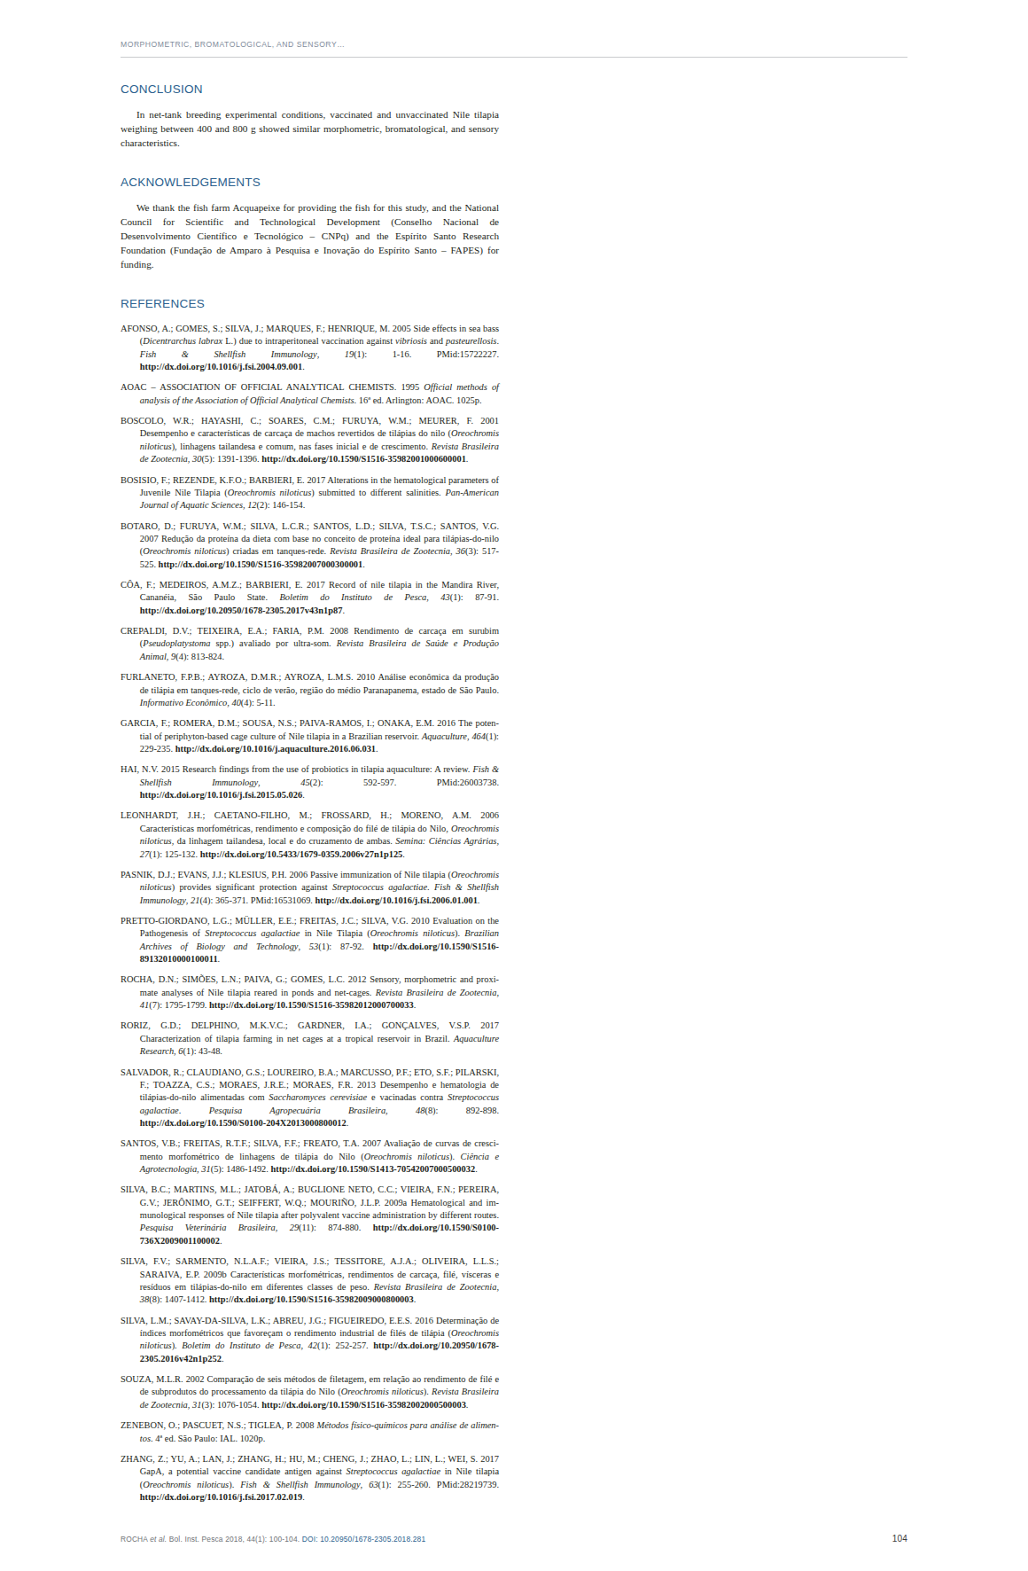Morphometric, bromatological, and sensory…
CONCLUSION
In net-tank breeding experimental conditions, vaccinated and unvaccinated Nile tilapia weighing between 400 and 800 g showed similar morphometric, bromatological, and sensory characteristics.
ACKNOWLEDGEMENTS
We thank the fish farm Acquapeixe for providing the fish for this study, and the National Council for Scientific and Technological Development (Conselho Nacional de Desenvolvimento Científico e Tecnológico – CNPq) and the Espírito Santo Research Foundation (Fundação de Amparo à Pesquisa e Inovação do Espírito Santo – FAPES) for funding.
REFERENCES
AFONSO, A.; GOMES, S.; SILVA, J.; MARQUES, F.; HENRIQUE, M. 2005 Side effects in sea bass (Dicentrarchus labrax L.) due to intraperitoneal vaccination against vibriosis and pasteurellosis. Fish & Shellfish Immunology, 19(1): 1-16. PMid:15722227. http://dx.doi.org/10.1016/j.fsi.2004.09.001.
AOAC – ASSOCIATION OF OFFICIAL ANALYTICAL CHEMISTS. 1995 Official methods of analysis of the Association of Official Analytical Chemists. 16ª ed. Arlington: AOAC. 1025p.
BOSCOLO, W.R.; HAYASHI, C.; SOARES, C.M.; FURUYA, W.M.; MEURER, F. 2001 Desempenho e características de carcaça de machos revertidos de tilápias do nilo (Oreochromis niloticus), linhagens tailandesa e comum, nas fases inicial e de crescimento. Revista Brasileira de Zootecnia, 30(5): 1391-1396. http://dx.doi.org/10.1590/S1516-35982001000600001.
BOSISIO, F.; REZENDE, K.F.O.; BARBIERI, E. 2017 Alterations in the hematological parameters of Juvenile Nile Tilapia (Oreochromis niloticus) submitted to different salinities. Pan-American Journal of Aquatic Sciences, 12(2): 146-154.
BOTARO, D.; FURUYA, W.M.; SILVA, L.C.R.; SANTOS, L.D.; SILVA, T.S.C.; SANTOS, V.G. 2007 Redução da proteína da dieta com base no conceito de proteína ideal para tilápias-do-nilo (Oreochromis niloticus) criadas em tanques-rede. Revista Brasileira de Zootecnia, 36(3): 517-525. http://dx.doi.org/10.1590/S1516-35982007000300001.
CÔA, F.; MEDEIROS, A.M.Z.; BARBIERI, E. 2017 Record of nile tilapia in the Mandira River, Cananéia, São Paulo State. Boletim do Instituto de Pesca, 43(1): 87-91. http://dx.doi.org/10.20950/1678-2305.2017v43n1p87.
CREPALDI, D.V.; TEIXEIRA, E.A.; FARIA, P.M. 2008 Rendimento de carcaça em surubim (Pseudoplatystoma spp.) avaliado por ultra-som. Revista Brasileira de Saúde e Produção Animal, 9(4): 813-824.
FURLANETO, F.P.B.; AYROZA, D.M.R.; AYROZA, L.M.S. 2010 Análise econômica da produção de tilápia em tanques-rede, ciclo de verão, região do médio Paranapanema, estado de São Paulo. Informativo Econômico, 40(4): 5-11.
GARCIA, F.; ROMERA, D.M.; SOUSA, N.S.; PAIVA-RAMOS, I.; ONAKA, E.M. 2016 The potential of periphyton-based cage culture of Nile tilapia in a Brazilian reservoir. Aquaculture, 464(1): 229-235. http://dx.doi.org/10.1016/j.aquaculture.2016.06.031.
HAI, N.V. 2015 Research findings from the use of probiotics in tilapia aquaculture: A review. Fish & Shellfish Immunology, 45(2): 592-597. PMid:26003738. http://dx.doi.org/10.1016/j.fsi.2015.05.026.
LEONHARDT, J.H.; CAETANO-FILHO, M.; FROSSARD, H.; MORENO, A.M. 2006 Características morfométricas, rendimento e composição do filé de tilápia do Nilo, Oreochromis niloticus, da linhagem tailandesa, local e do cruzamento de ambas. Semina: Ciências Agrárias, 27(1): 125-132. http://dx.doi.org/10.5433/1679-0359.2006v27n1p125.
PASNIK, D.J.; EVANS, J.J.; KLESIUS, P.H. 2006 Passive immunization of Nile tilapia (Oreochromis niloticus) provides significant protection against Streptococcus agalactiae. Fish & Shellfish Immunology, 21(4): 365-371. PMid:16531069. http://dx.doi.org/10.1016/j.fsi.2006.01.001.
PRETTO-GIORDANO, L.G.; MÜLLER, E.E.; FREITAS, J.C.; SILVA, V.G. 2010 Evaluation on the Pathogenesis of Streptococcus agalactiae in Nile Tilapia (Oreochromis niloticus). Brazilian Archives of Biology and Technology, 53(1): 87-92. http://dx.doi.org/10.1590/S1516-89132010000100011.
ROCHA, D.N.; SIMÕES, L.N.; PAIVA, G.; GOMES, L.C. 2012 Sensory, morphometric and proximate analyses of Nile tilapia reared in ponds and net-cages. Revista Brasileira de Zootecnia, 41(7): 1795-1799. http://dx.doi.org/10.1590/S1516-35982012000700033.
RORIZ, G.D.; DELPHINO, M.K.V.C.; GARDNER, I.A.; GONÇALVES, V.S.P. 2017 Characterization of tilapia farming in net cages at a tropical reservoir in Brazil. Aquaculture Research, 6(1): 43-48.
SALVADOR, R.; CLAUDIANO, G.S.; LOUREIRO, B.A.; MARCUSSO, P.F.; ETO, S.F.; PILARSKI, F.; TOAZZA, C.S.; MORAES, J.R.E.; MORAES, F.R. 2013 Desempenho e hematologia de tilápias-do-nilo alimentadas com Saccharomyces cerevisiae e vacinadas contra Streptococcus agalactiae. Pesquisa Agropecuária Brasileira, 48(8): 892-898. http://dx.doi.org/10.1590/S0100-204X2013000800012.
SANTOS, V.B.; FREITAS, R.T.F.; SILVA, F.F.; FREATO, T.A. 2007 Avaliação de curvas de crescimento morfométrico de linhagens de tilápia do Nilo (Oreochromis niloticus). Ciência e Agrotecnologia, 31(5): 1486-1492. http://dx.doi.org/10.1590/S1413-70542007000500032.
SILVA, B.C.; MARTINS, M.L.; JATOBÁ, A.; BUGLIONE NETO, C.C.; VIEIRA, F.N.; PEREIRA, G.V.; JERÔNIMO, G.T.; SEIFFERT, W.Q.; MOURIÑO, J.L.P. 2009a Hematological and immunological responses of Nile tilapia after polyvalent vaccine administration by different routes. Pesquisa Veterinária Brasileira, 29(11): 874-880. http://dx.doi.org/10.1590/S0100-736X2009001100002.
SILVA, F.V.; SARMENTO, N.L.A.F.; VIEIRA, J.S.; TESSITORE, A.J.A.; OLIVEIRA, L.L.S.; SARAIVA, E.P. 2009b Características morfométricas, rendimentos de carcaça, filé, vísceras e resíduos em tilápias-do-nilo em diferentes classes de peso. Revista Brasileira de Zootecnia, 38(8): 1407-1412. http://dx.doi.org/10.1590/S1516-35982009000800003.
SILVA, L.M.; SAVAY-DA-SILVA, L.K.; ABREU, J.G.; FIGUEIREDO, E.E.S. 2016 Determinação de índices morfométricos que favoreçam o rendimento industrial de filés de tilápia (Oreochromis niloticus). Boletim do Instituto de Pesca, 42(1): 252-257. http://dx.doi.org/10.20950/1678-2305.2016v42n1p252.
SOUZA, M.L.R. 2002 Comparação de seis métodos de filetagem, em relação ao rendimento de filé e de subprodutos do processamento da tilápia do Nilo (Oreochromis niloticus). Revista Brasileira de Zootecnia, 31(3): 1076-1054. http://dx.doi.org/10.1590/S1516-35982002000500003.
ZENEBON, O.; PASCUET, N.S.; TIGLEA, P. 2008 Métodos físico-químicos para análise de alimentos. 4ª ed. São Paulo: IAL. 1020p.
ZHANG, Z.; YU, A.; LAN, J.; ZHANG, H.; HU, M.; CHENG, J.; ZHAO, L.; LIN, L.; WEI, S. 2017 GapA, a potential vaccine candidate antigen against Streptococcus agalactiae in Nile tilapia (Oreochromis niloticus). Fish & Shellfish Immunology, 63(1): 255-260. PMid:28219739. http://dx.doi.org/10.1016/j.fsi.2017.02.019.
ROCHA et al. Bol. Inst. Pesca 2018, 44(1): 100-104. DOI: 10.20950/1678-2305.2018.281
104